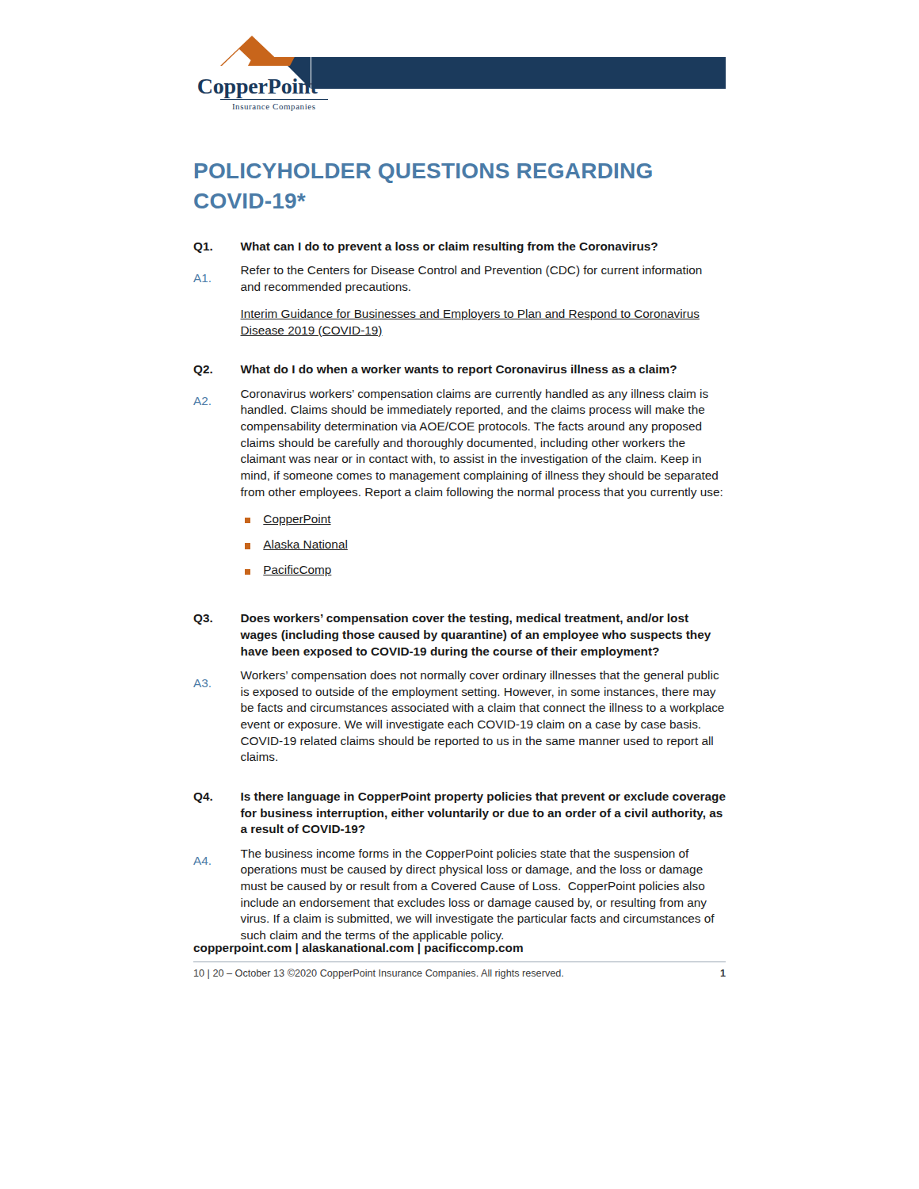CopperPoint™
Insurance Companies
POLICYHOLDER QUESTIONS REGARDING COVID-19*
Q1.
What can I do to prevent a loss or claim resulting from the Coronavirus?
A1.
Refer to the Centers for Disease Control and Prevention (CDC) for current information and recommended precautions.
Interim Guidance for Businesses and Employers to Plan and Respond to Coronavirus Disease 2019 (COVID-19)
Q2.
What do I do when a worker wants to report Coronavirus illness as a claim?
A2.
Coronavirus workers’ compensation claims are currently handled as any illness claim is handled. Claims should be immediately reported, and the claims process will make the compensability determination via AOE/COE protocols. The facts around any proposed claims should be carefully and thoroughly documented, including other workers the claimant was near or in contact with, to assist in the investigation of the claim. Keep in mind, if someone comes to management complaining of illness they should be separated from other employees. Report a claim following the normal process that you currently use:
CopperPoint
Alaska National
PacificComp
Q3.
Does workers’ compensation cover the testing, medical treatment, and/or lost wages (including those caused by quarantine) of an employee who suspects they have been exposed to COVID-19 during the course of their employment?
A3.
Workers’ compensation does not normally cover ordinary illnesses that the general public is exposed to outside of the employment setting. However, in some instances, there may be facts and circumstances associated with a claim that connect the illness to a workplace event or exposure. We will investigate each COVID-19 claim on a case by case basis. COVID-19 related claims should be reported to us in the same manner used to report all claims.
Q4.
Is there language in CopperPoint property policies that prevent or exclude coverage for business interruption, either voluntarily or due to an order of a civil authority, as a result of COVID-19?
A4.
The business income forms in the CopperPoint policies state that the suspension of operations must be caused by direct physical loss or damage, and the loss or damage must be caused by or result from a Covered Cause of Loss. CopperPoint policies also include an endorsement that excludes loss or damage caused by, or resulting from any virus. If a claim is submitted, we will investigate the particular facts and circumstances of such claim and the terms of the applicable policy.
copperpoint.com | alaskanational.com | pacificcomp.com
10 | 20 – October 13 ©2020 CopperPoint Insurance Companies. All rights reserved.
1